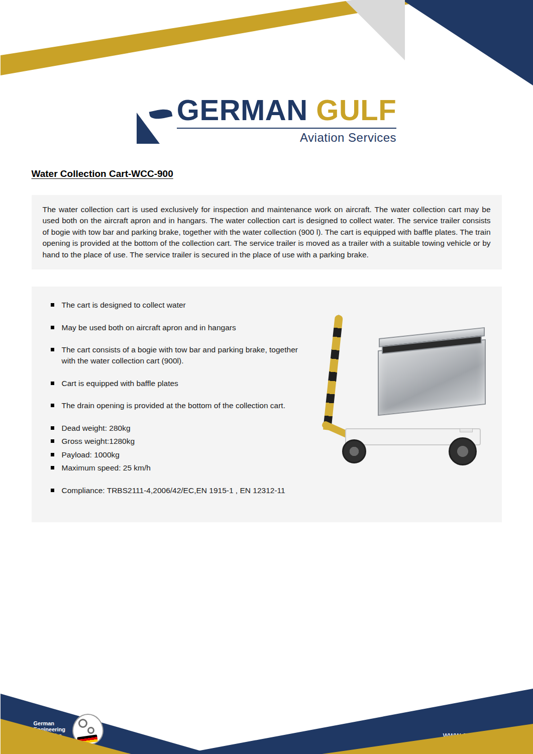GERMAN GULF
Aviation Services
Water Collection Cart-WCC-900
The water collection cart is used exclusively for inspection and maintenance work on aircraft. The water collection cart may be used both on the aircraft apron and in hangars. The water collection cart is designed to collect water. The service trailer consists of bogie with tow bar and parking brake, together with the water collection (900 l). The cart is equipped with baffle plates. The train opening is provided at the bottom of the collection cart. The service trailer is moved as a trailer with a suitable towing vehicle or by hand to the place of use. The service trailer is secured in the place of use with a parking brake.
The cart is designed to collect water
May be used both on aircraft apron and in hangars
The cart consists of a bogie with tow bar and parking brake, together with the water collection cart (900l).
Cart is equipped with baffle plates
The drain opening is provided at the bottom of the collection cart.
Dead weight: 280kg
Gross weight:1280kg
Payload: 1000kg
Maximum speed: 25 km/h
Compliance: TRBS2111-4,2006/42/EC,EN 1915-1 , EN 12312-11
German
Engineering
with Passion.
www.gg-as.com